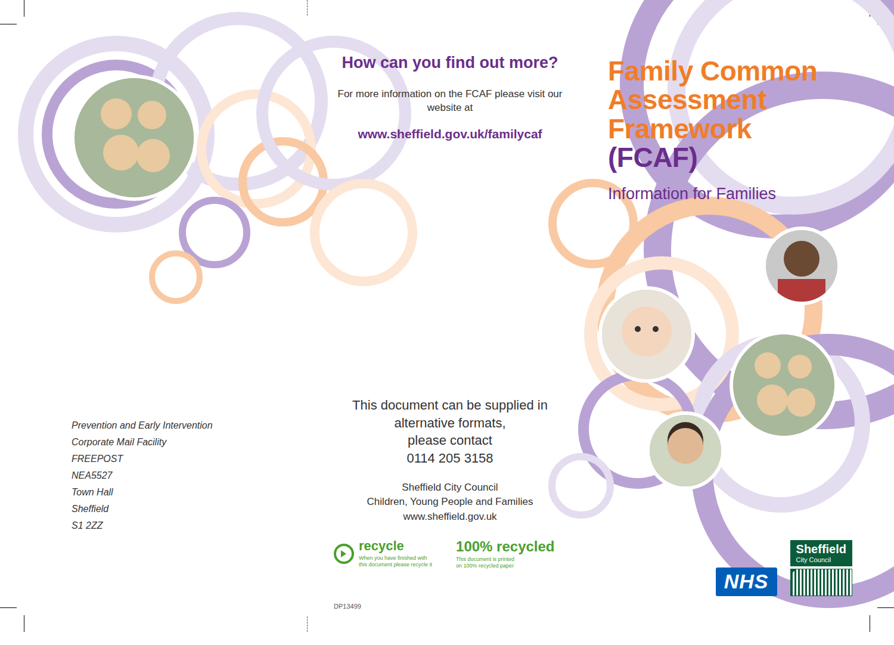How can you find out more?
For more information on the FCAF please visit our website at
www.sheffield.gov.uk/familycaf
Family Common Assessment Framework
(FCAF)
Information for Families
Prevention and Early Intervention
Corporate Mail Facility
FREEPOST
NEA5527
Town Hall
Sheffield
S1 2ZZ
This document can be supplied in alternative formats,
please contact
0114 205 3158
Sheffield City Council
Children, Young People and Families
www.sheffield.gov.uk
recycle When you have finished with
this document please recycle it
100% recycled This document is printed
on 100% recycled paper
DP13499
NHS
Sheffield City Council